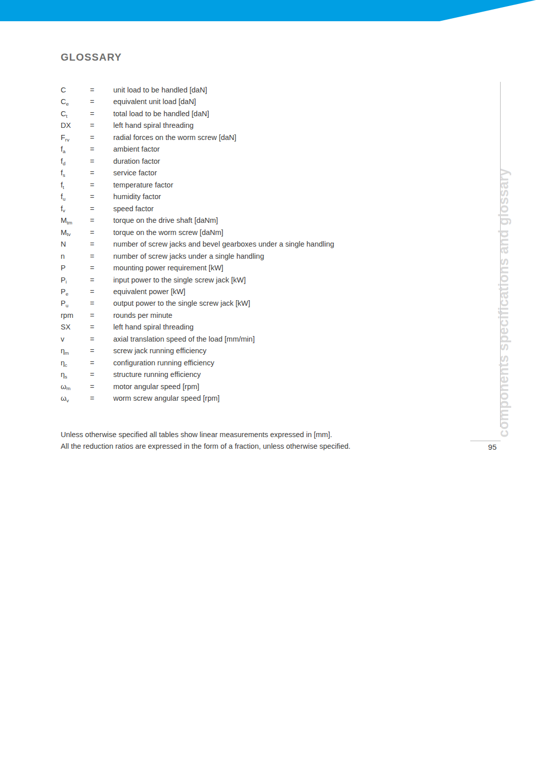Glossary
| C | = | unit load to be handled [daN] |
| C e | = | equivalent unit load [daN] |
| C t | = | total load to be handled [daN] |
| DX | = | left hand spiral threading |
| F rv | = | radial forces on the worm screw [daN] |
| f a | = | ambient factor |
| f d | = | duration factor |
| f s | = | service factor |
| f t | = | temperature factor |
| f u | = | humidity factor |
| f v | = | speed factor |
| M tm | = | torque on the drive shaft [daNm] |
| M tv | = | torque on the worm screw [daNm] |
| N | = | number of screw jacks and bevel gearboxes under a single handling |
| n | = | number of screw jacks under a single handling |
| P | = | mounting power requirement [kW] |
| P i | = | input power to the single screw jack [kW] |
| P e | = | equivalent power [kW] |
| P u | = | output power to the single screw jack [kW] |
| rpm | = | rounds per minute |
| SX | = | left hand spiral threading |
| v | = | axial translation speed of the load [mm/min] |
| η m | = | screw jack running efficiency |
| η c | = | configuration running efficiency |
| η s | = | structure running efficiency |
| ω m | = | motor angular speed [rpm] |
| ω v | = | worm screw angular speed [rpm] |
Unless otherwise specified all tables show linear measurements expressed in [mm].
All the reduction ratios are expressed in the form of a fraction, unless otherwise specified.
components specifications and glossary
95